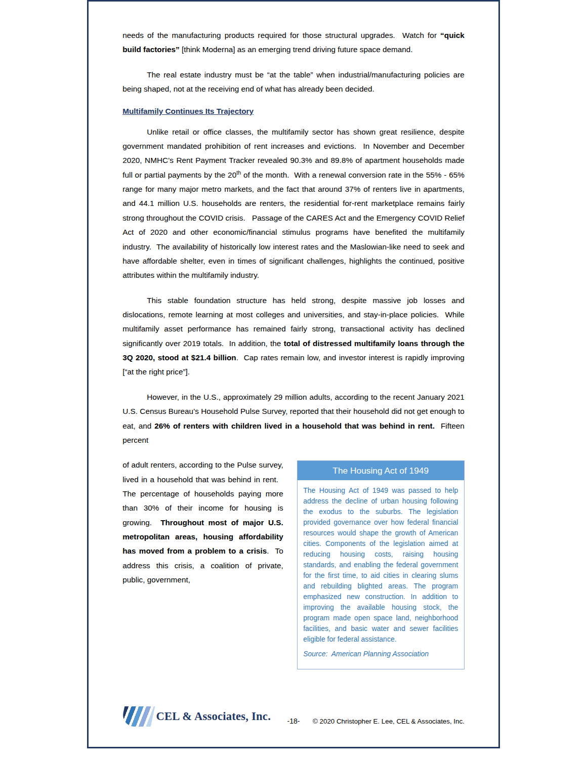needs of the manufacturing products required for those structural upgrades. Watch for “quick build factories” [think Moderna] as an emerging trend driving future space demand.
The real estate industry must be “at the table” when industrial/manufacturing policies are being shaped, not at the receiving end of what has already been decided.
Multifamily Continues Its Trajectory
Unlike retail or office classes, the multifamily sector has shown great resilience, despite government mandated prohibition of rent increases and evictions. In November and December 2020, NMHC’s Rent Payment Tracker revealed 90.3% and 89.8% of apartment households made full or partial payments by the 20th of the month. With a renewal conversion rate in the 55% - 65% range for many major metro markets, and the fact that around 37% of renters live in apartments, and 44.1 million U.S. households are renters, the residential for-rent marketplace remains fairly strong throughout the COVID crisis. Passage of the CARES Act and the Emergency COVID Relief Act of 2020 and other economic/financial stimulus programs have benefited the multifamily industry. The availability of historically low interest rates and the Maslowian-like need to seek and have affordable shelter, even in times of significant challenges, highlights the continued, positive attributes within the multifamily industry.
This stable foundation structure has held strong, despite massive job losses and dislocations, remote learning at most colleges and universities, and stay-in-place policies. While multifamily asset performance has remained fairly strong, transactional activity has declined significantly over 2019 totals. In addition, the total of distressed multifamily loans through the 3Q 2020, stood at $21.4 billion. Cap rates remain low, and investor interest is rapidly improving [“at the right price”].
However, in the U.S., approximately 29 million adults, according to the recent January 2021 U.S. Census Bureau’s Household Pulse Survey, reported that their household did not get enough to eat, and 26% of renters with children lived in a household that was behind in rent. Fifteen percent
The Housing Act of 1949
The Housing Act of 1949 was passed to help address the decline of urban housing following the exodus to the suburbs. The legislation provided governance over how federal financial resources would shape the growth of American cities. Components of the legislation aimed at reducing housing costs, raising housing standards, and enabling the federal government for the first time, to aid cities in clearing slums and rebuilding blighted areas. The program emphasized new construction. In addition to improving the available housing stock, the program made open space land, neighborhood facilities, and basic water and sewer facilities eligible for federal assistance.
Source: American Planning Association
of adult renters, according to the Pulse survey, lived in a household that was behind in rent. The percentage of households paying more than 30% of their income for housing is growing. Throughout most of major U.S. metropolitan areas, housing affordability has moved from a problem to a crisis. To address this crisis, a coalition of private, public, government,
CEL & Associates, Inc.
-18-
© 2020 Christopher E. Lee, CEL & Associates, Inc.